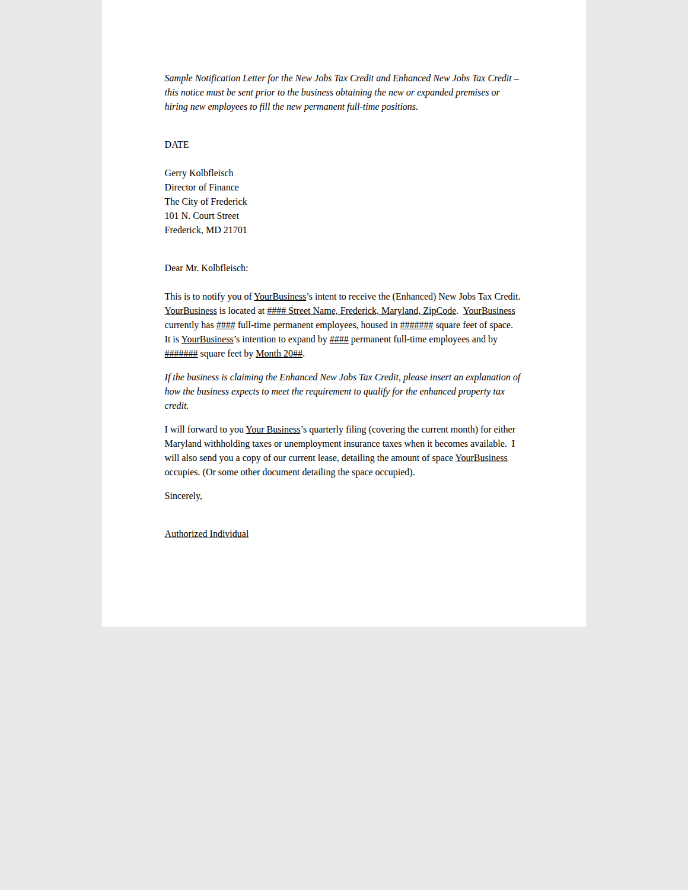Sample Notification Letter for the New Jobs Tax Credit and Enhanced New Jobs Tax Credit –this notice must be sent prior to the business obtaining the new or expanded premises or hiring new employees to fill the new permanent full-time positions.
DATE
Gerry Kolbfleisch
Director of Finance
The City of Frederick
101 N. Court Street
Frederick, MD 21701
Dear Mr. Kolbfleisch:
This is to notify you of YourBusiness’s intent to receive the (Enhanced) New Jobs Tax Credit. YourBusiness is located at #### Street Name, Frederick, Maryland, ZipCode. YourBusiness currently has #### full-time permanent employees, housed in ####### square feet of space. It is YourBusiness’s intention to expand by #### permanent full-time employees and by ####### square feet by Month 20##.
If the business is claiming the Enhanced New Jobs Tax Credit, please insert an explanation of how the business expects to meet the requirement to qualify for the enhanced property tax credit.
I will forward to you Your Business’s quarterly filing (covering the current month) for either Maryland withholding taxes or unemployment insurance taxes when it becomes available. I will also send you a copy of our current lease, detailing the amount of space YourBusiness occupies. (Or some other document detailing the space occupied).
Sincerely,
Authorized Individual